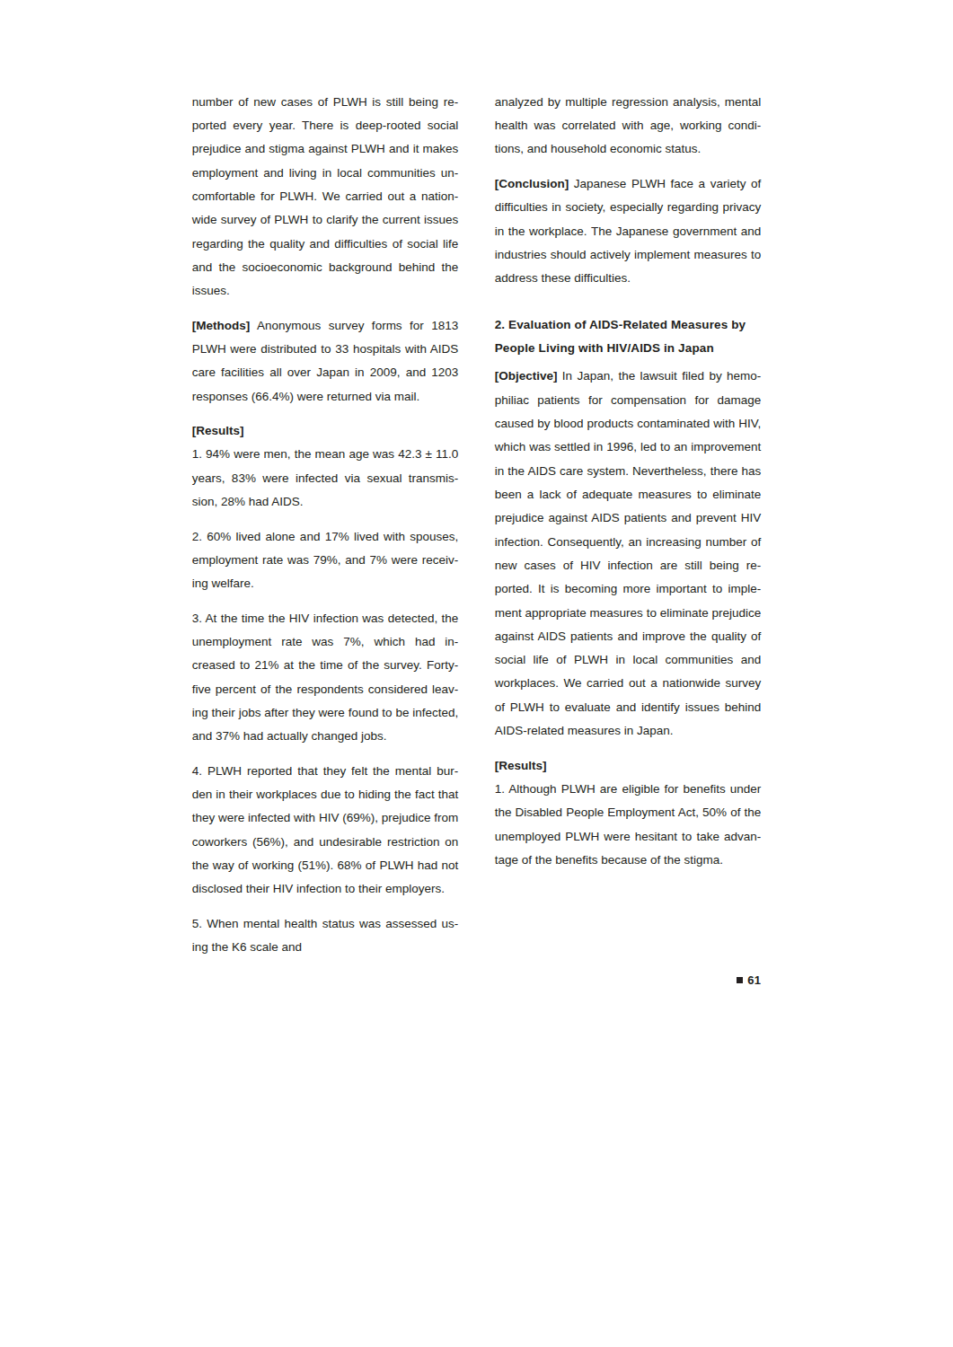number of new cases of PLWH is still being reported every year. There is deep-rooted social prejudice and stigma against PLWH and it makes employment and living in local communities uncomfortable for PLWH. We carried out a nationwide survey of PLWH to clarify the current issues regarding the quality and difficulties of social life and the socioeconomic background behind the issues.
[Methods] Anonymous survey forms for 1813 PLWH were distributed to 33 hospitals with AIDS care facilities all over Japan in 2009, and 1203 responses (66.4%) were returned via mail.
[Results]
1. 94% were men, the mean age was 42.3 ± 11.0 years, 83% were infected via sexual transmission, 28% had AIDS.
2. 60% lived alone and 17% lived with spouses, employment rate was 79%, and 7% were receiving welfare.
3. At the time the HIV infection was detected, the unemployment rate was 7%, which had increased to 21% at the time of the survey. Forty-five percent of the respondents considered leaving their jobs after they were found to be infected, and 37% had actually changed jobs.
4. PLWH reported that they felt the mental burden in their workplaces due to hiding the fact that they were infected with HIV (69%), prejudice from coworkers (56%), and undesirable restriction on the way of working (51%). 68% of PLWH had not disclosed their HIV infection to their employers.
5. When mental health status was assessed using the K6 scale and
analyzed by multiple regression analysis, mental health was correlated with age, working conditions, and household economic status.
[Conclusion] Japanese PLWH face a variety of difficulties in society, especially regarding privacy in the workplace. The Japanese government and industries should actively implement measures to address these difficulties.
2. Evaluation of AIDS-Related Measures by People Living with HIV/AIDS in Japan
[Objective] In Japan, the lawsuit filed by hemophiliac patients for compensation for damage caused by blood products contaminated with HIV, which was settled in 1996, led to an improvement in the AIDS care system. Nevertheless, there has been a lack of adequate measures to eliminate prejudice against AIDS patients and prevent HIV infection. Consequently, an increasing number of new cases of HIV infection are still being reported. It is becoming more important to implement appropriate measures to eliminate prejudice against AIDS patients and improve the quality of social life of PLWH in local communities and workplaces. We carried out a nationwide survey of PLWH to evaluate and identify issues behind AIDS-related measures in Japan.
[Results]
1. Although PLWH are eligible for benefits under the Disabled People Employment Act, 50% of the unemployed PLWH were hesitant to take advantage of the benefits because of the stigma.
61